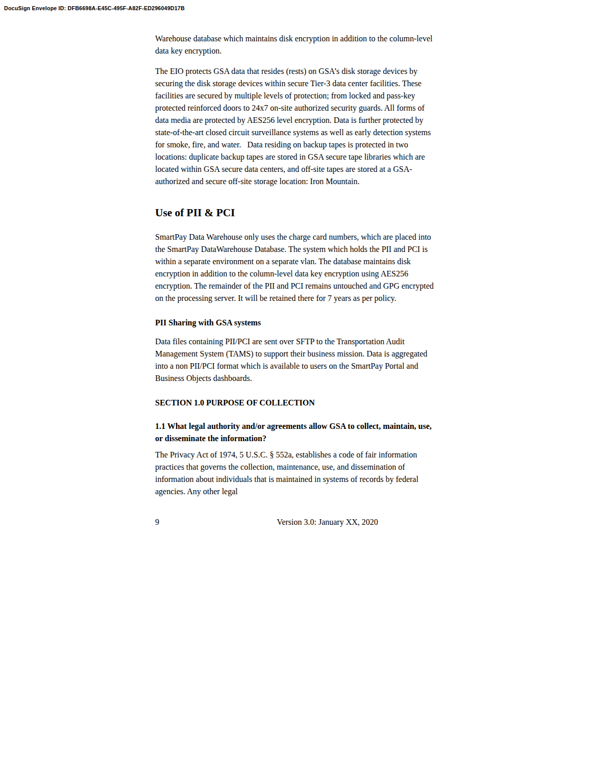DocuSign Envelope ID: DFB6698A-E45C-495F-A82F-ED296049D17B
Warehouse database which maintains disk encryption in addition to the column-level data key encryption.
The EIO protects GSA data that resides (rests) on GSA’s disk storage devices by securing the disk storage devices within secure Tier-3 data center facilities. These facilities are secured by multiple levels of protection; from locked and pass-key protected reinforced doors to 24x7 on-site authorized security guards. All forms of data media are protected by AES256 level encryption. Data is further protected by state-of-the-art closed circuit surveillance systems as well as early detection systems for smoke, fire, and water. Data residing on backup tapes is protected in two locations: duplicate backup tapes are stored in GSA secure tape libraries which are located within GSA secure data centers, and off-site tapes are stored at a GSA-authorized and secure off-site storage location: Iron Mountain.
Use of PII & PCI
SmartPay Data Warehouse only uses the charge card numbers, which are placed into the SmartPay DataWarehouse Database. The system which holds the PII and PCI is within a separate environment on a separate vlan. The database maintains disk encryption in addition to the column-level data key encryption using AES256 encryption. The remainder of the PII and PCI remains untouched and GPG encrypted on the processing server. It will be retained there for 7 years as per policy.
PII Sharing with GSA systems
Data files containing PII/PCI are sent over SFTP to the Transportation Audit Management System (TAMS) to support their business mission. Data is aggregated into a non PII/PCI format which is available to users on the SmartPay Portal and Business Objects dashboards.
SECTION 1.0 PURPOSE OF COLLECTION
1.1 What legal authority and/or agreements allow GSA to collect, maintain, use, or disseminate the information?
The Privacy Act of 1974, 5 U.S.C. § 552a, establishes a code of fair information practices that governs the collection, maintenance, use, and dissemination of information about individuals that is maintained in systems of records by federal agencies. Any other legal
9
Version 3.0: January XX, 2020